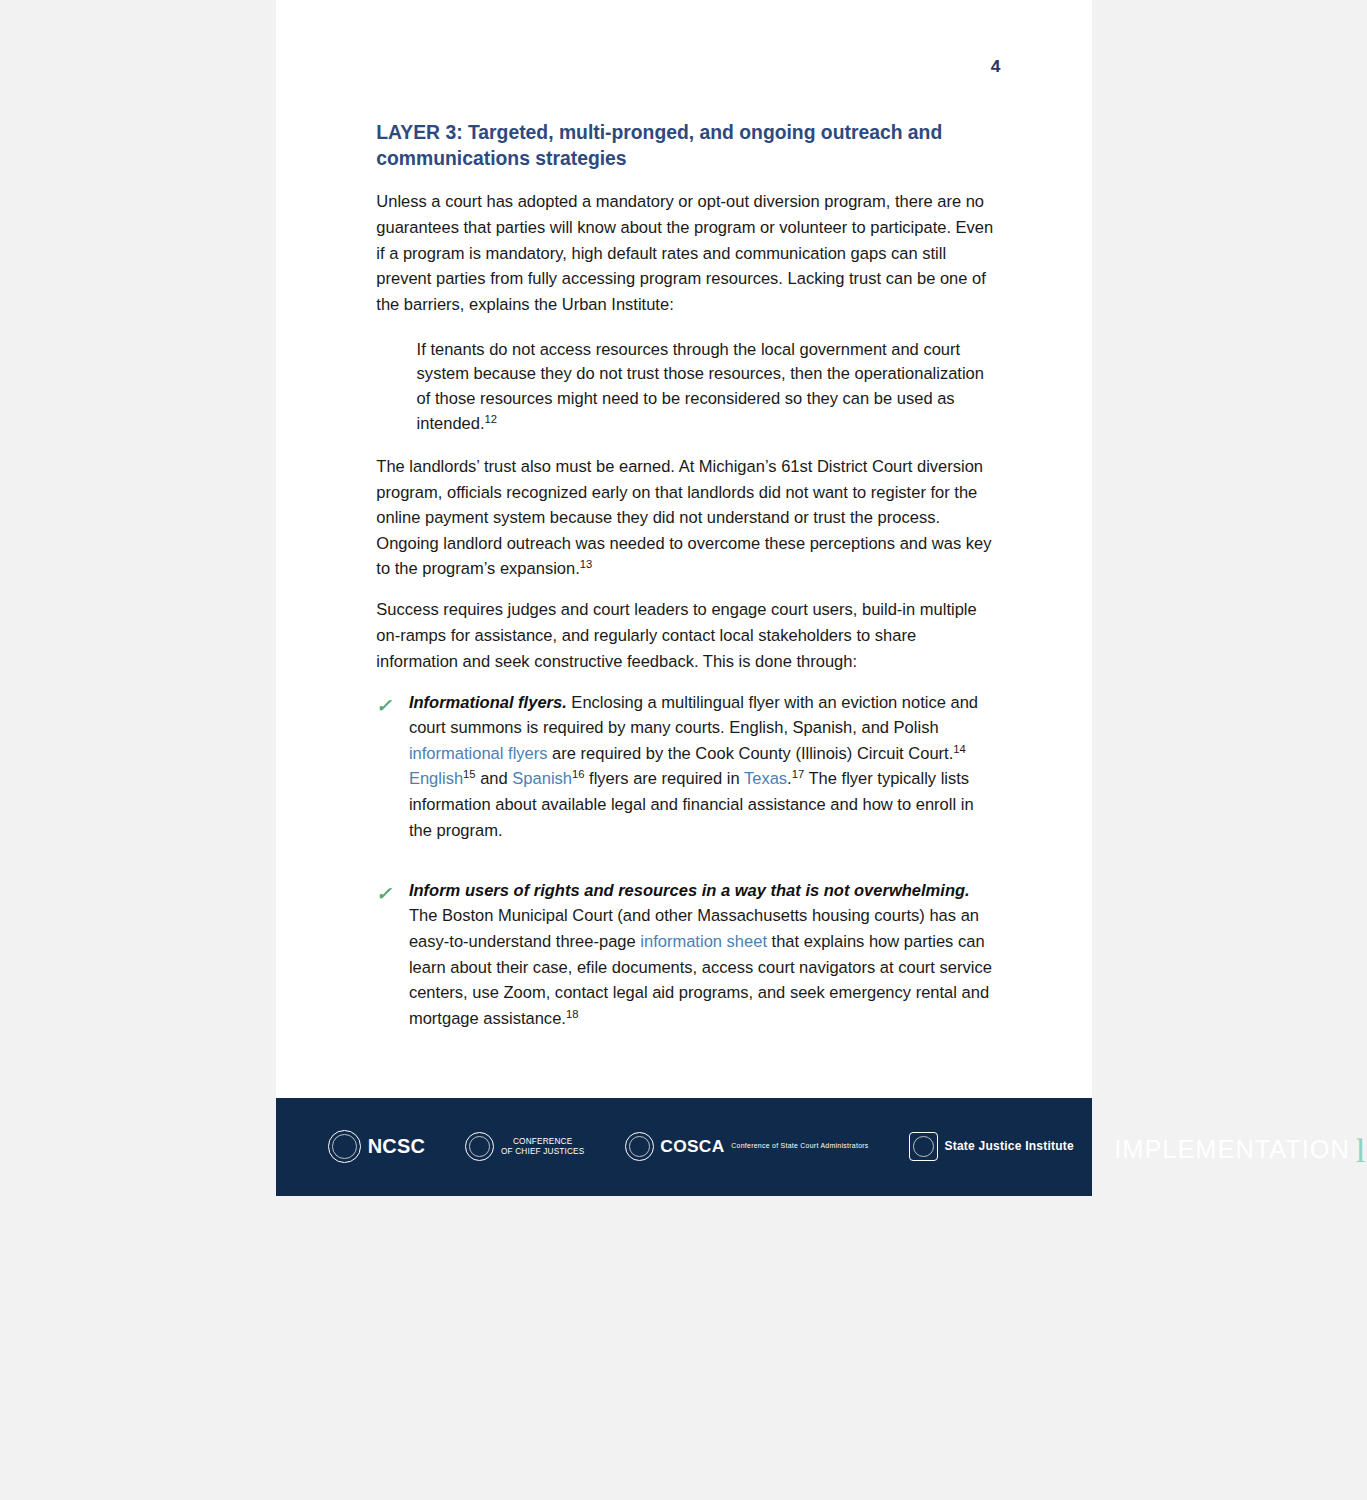4
LAYER 3: Targeted, multi-pronged, and ongoing outreach and communications strategies
Unless a court has adopted a mandatory or opt-out diversion program, there are no guarantees that parties will know about the program or volunteer to participate. Even if a program is mandatory, high default rates and communication gaps can still prevent parties from fully accessing program resources. Lacking trust can be one of the barriers, explains the Urban Institute:
If tenants do not access resources through the local government and court system because they do not trust those resources, then the operationalization of those resources might need to be reconsidered so they can be used as intended.12
The landlords’ trust also must be earned. At Michigan’s 61st District Court diversion program, officials recognized early on that landlords did not want to register for the online payment system because they did not understand or trust the process. Ongoing landlord outreach was needed to overcome these perceptions and was key to the program’s expansion.13
Success requires judges and court leaders to engage court users, build-in multiple on-ramps for assistance, and regularly contact local stakeholders to share information and seek constructive feedback. This is done through:
✓
Informational flyers. Enclosing a multilingual flyer with an eviction notice and court summons is required by many courts. English, Spanish, and Polish informational flyers are required by the Cook County (Illinois) Circuit Court.14 English15 and Spanish16 flyers are required in Texas.17 The flyer typically lists information about available legal and financial assistance and how to enroll in the program.
✓
Inform users of rights and resources in a way that is not overwhelming. The Boston Municipal Court (and other Massachusetts housing courts) has an easy-to-understand three-page information sheet that explains how parties can learn about their case, efile documents, access court navigators at court service centers, use Zoom, contact legal aid programs, and seek emergency rental and mortgage assistance.18
NCSC CONFERENCE
OF CHIEF JUSTICES COSCAConference of State Court Administrators State Justice Institute IMPLEMENTATION lab